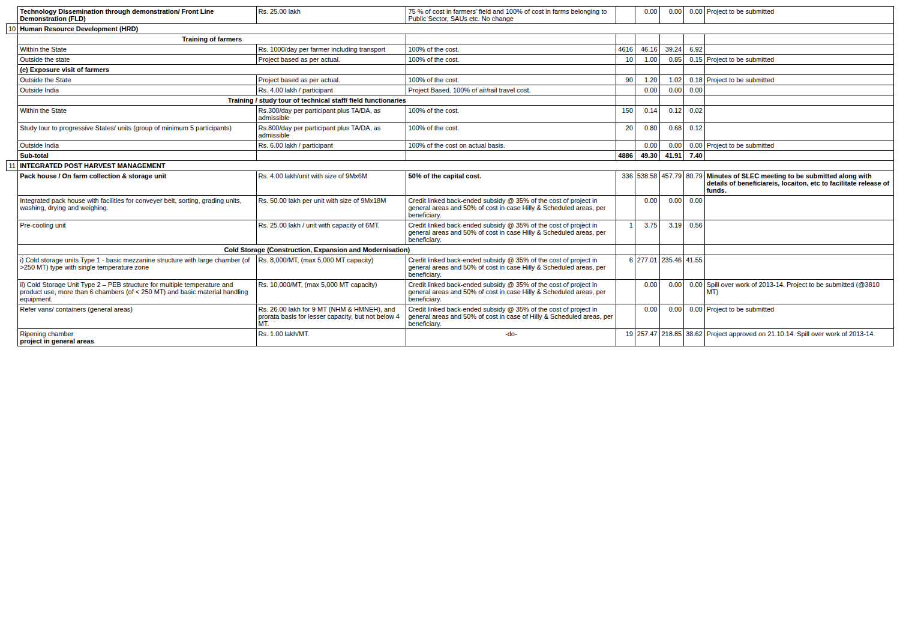| | Technology Dissemination through demonstration/ Front Line Demonstration (FLD) | Rs. 25.00 lakh | 75 % of cost in farmers' field and 100% of cost in farms belonging to Public Sector, SAUs etc. No change | | 0.00 | 0.00 | 0.00 | Project to be submitted |
| 10 | Human Resource Development (HRD) |
| | Training of farmers | | | | | | |
| | Within the State | Rs. 1000/day per farmer including transport | 100% of the cost. | 4616 | 46.16 | 39.24 | 6.92 | |
| | Outside the state | Project based as per actual. | 100% of the cost. | 10 | 1.00 | 0.85 | 0.15 | Project to be submitted |
| | (e) Exposure visit of farmers | | | | | | |
| | Outside the State | Project based as per actual. | 100% of the cost. | 90 | 1.20 | 1.02 | 0.18 | Project to be submitted |
| | Outside India | Rs. 4.00 lakh / participant | Project Based. 100% of air/rail travel cost. | | 0.00 | 0.00 | 0.00 | |
| | Training / study tour of technical staff/ field functionaries | | | | | |
| | Within the State | Rs.300/day per participant plus TA/DA, as admissible | 100% of the cost. | 150 | 0.14 | 0.12 | 0.02 | |
| | Study tour to progressive States/ units (group of minimum 5 participants) | Rs.800/day per participant plus TA/DA, as admissible | 100% of the cost. | 20 | 0.80 | 0.68 | 0.12 | |
| | Outside India | Rs. 6.00 lakh / participant | 100% of the cost on actual basis. | | 0.00 | 0.00 | 0.00 | Project to be submitted |
| | Sub-total | | | 4886 | 49.30 | 41.91 | 7.40 | |
| 11 | INTEGRATED POST HARVEST MANAGEMENT |
| | Pack house / On farm collection & storage unit | Rs. 4.00 lakh/unit with size of 9Mx6M | 50% of the capital cost. | 336 | 538.58 | 457.79 | 80.79 | Minutes of SLEC meeting to be submitted along with details of beneficiareis, locaiton, etc to facilitate release of funds. |
| | Integrated pack house with facilities for conveyer belt, sorting, grading units, washing, drying and weighing. | Rs. 50.00 lakh per unit with size of 9Mx18M | Credit linked back-ended subsidy @ 35% of the cost of project in general areas and 50% of cost in case Hilly & Scheduled areas, per beneficiary. | | 0.00 | 0.00 | 0.00 | |
| | Pre-cooling unit | Rs. 25.00 lakh / unit with capacity of 6MT. | Credit linked back-ended subsidy @ 35% of the cost of project in general areas and 50% of cost in case Hilly & Scheduled areas, per beneficiary. | 1 | 3.75 | 3.19 | 0.56 | |
| | Cold Storage (Construction, Expansion and Modernisation) | | | | | |
| | i) Cold storage units Type 1 - basic mezzanine structure with large chamber (of >250 MT) type with single temperature zone | Rs. 8,000/MT, (max 5,000 MT capacity) | Credit linked back-ended subsidy @ 35% of the cost of project in general areas and 50% of cost in case Hilly & Scheduled areas, per beneficiary. | 6 | 277.01 | 235.46 | 41.55 | |
| | ii) Cold Storage Unit Type 2 – PEB structure for multiple temperature and product use, more than 6 chambers (of < 250 MT) and basic material handling equipment. | Rs. 10,000/MT, (max 5,000 MT capacity) | Credit linked back-ended subsidy @ 35% of the cost of project in general areas and 50% of cost in case Hilly & Scheduled areas, per beneficiary. | | 0.00 | 0.00 | 0.00 | Spill over work of 2013-14. Project to be submitted (@3810 MT) |
| | Refer vans/ containers (general areas) | Rs. 26.00 lakh for 9 MT (NHM & HMNEH), and prorata basis for lesser capacity, but not below 4 MT. | Credit linked back-ended subsidy @ 35% of the cost of project in general areas and 50% of cost in case of Hilly & Scheduled areas, per beneficiary. | | 0.00 | 0.00 | 0.00 | Project to be submitted |
| | Ripening chamber project in general areas | Rs. 1.00 lakh/MT. | -do- | 19 | 257.47 | 218.85 | 38.62 | Project approved on 21.10.14. Spill over work of 2013-14. |